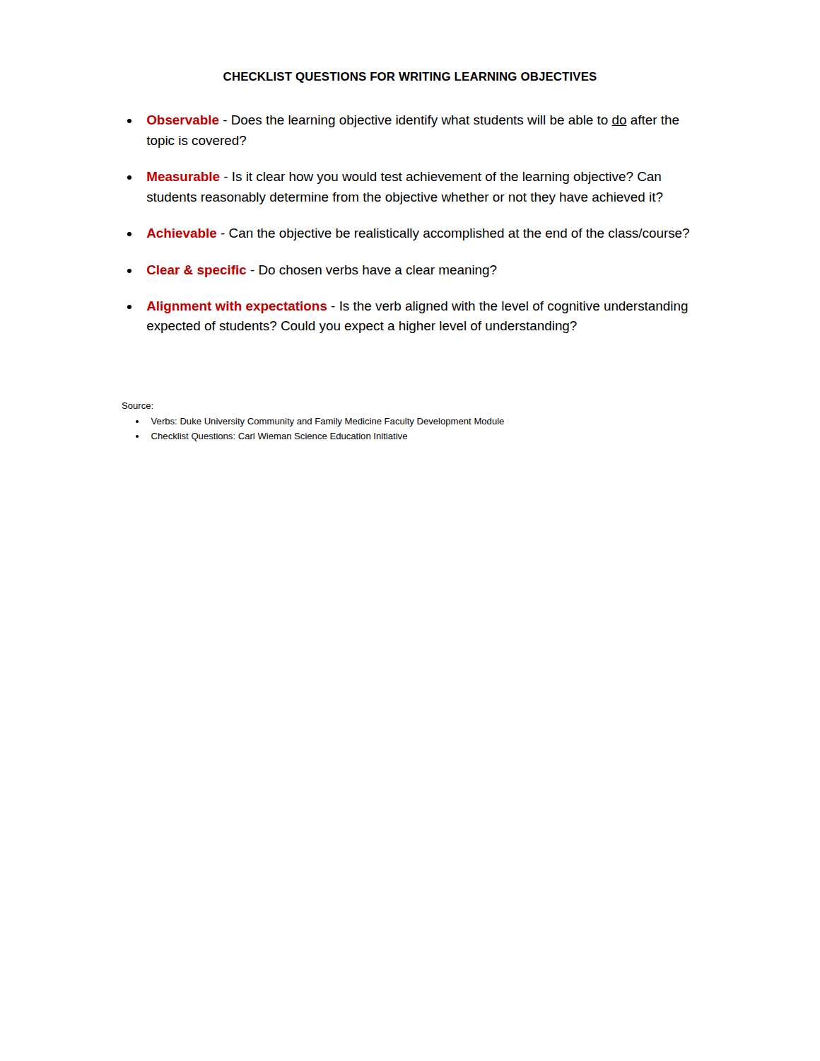CHECKLIST QUESTIONS FOR WRITING LEARNING OBJECTIVES
Observable - Does the learning objective identify what students will be able to do after the topic is covered?
Measurable - Is it clear how you would test achievement of the learning objective? Can students reasonably determine from the objective whether or not they have achieved it?
Achievable - Can the objective be realistically accomplished at the end of the class/course?
Clear & specific - Do chosen verbs have a clear meaning?
Alignment with expectations - Is the verb aligned with the level of cognitive understanding expected of students? Could you expect a higher level of understanding?
Source:
Verbs: Duke University Community and Family Medicine Faculty Development Module
Checklist Questions: Carl Wieman Science Education Initiative